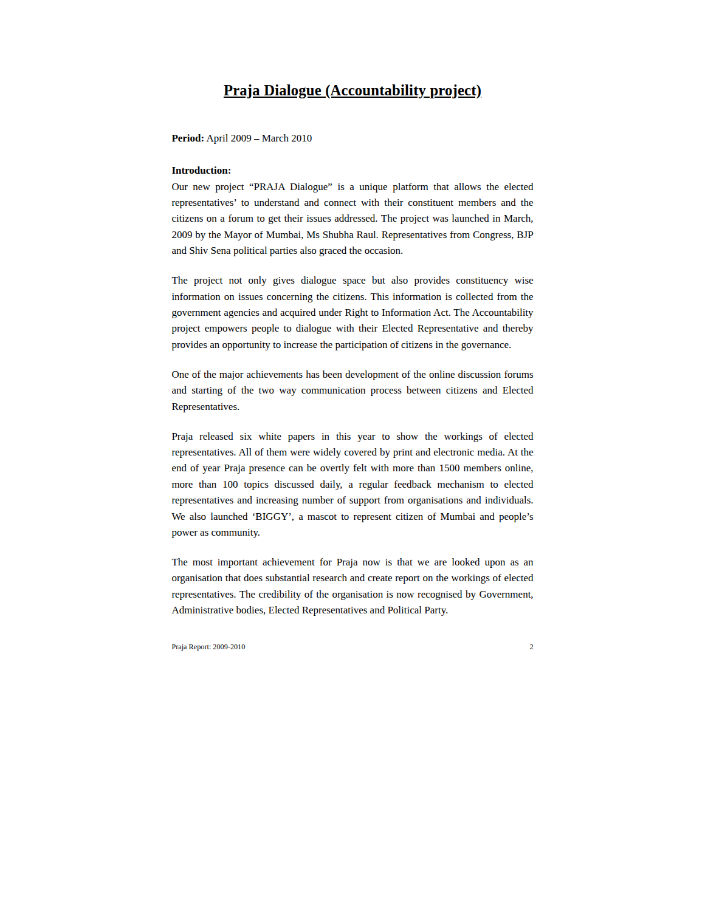Praja Dialogue (Accountability project)
Period: April 2009 – March 2010
Introduction:
Our new project “PRAJA Dialogue” is a unique platform that allows the elected representatives’ to understand and connect with their constituent members and the citizens on a forum to get their issues addressed. The project was launched in March, 2009 by the Mayor of Mumbai, Ms Shubha Raul. Representatives from Congress, BJP and Shiv Sena political parties also graced the occasion.
The project not only gives dialogue space but also provides constituency wise information on issues concerning the citizens. This information is collected from the government agencies and acquired under Right to Information Act. The Accountability project empowers people to dialogue with their Elected Representative and thereby provides an opportunity to increase the participation of citizens in the governance.
One of the major achievements has been development of the online discussion forums and starting of the two way communication process between citizens and Elected Representatives.
Praja released six white papers in this year to show the workings of elected representatives. All of them were widely covered by print and electronic media. At the end of year Praja presence can be overtly felt with more than 1500 members online, more than 100 topics discussed daily, a regular feedback mechanism to elected representatives and increasing number of support from organisations and individuals. We also launched ‘BIGGY’, a mascot to represent citizen of Mumbai and people’s power as community.
The most important achievement for Praja now is that we are looked upon as an organisation that does substantial research and create report on the workings of elected representatives. The credibility of the organisation is now recognised by Government, Administrative bodies, Elected Representatives and Political Party.
Praja Report: 2009-2010 2